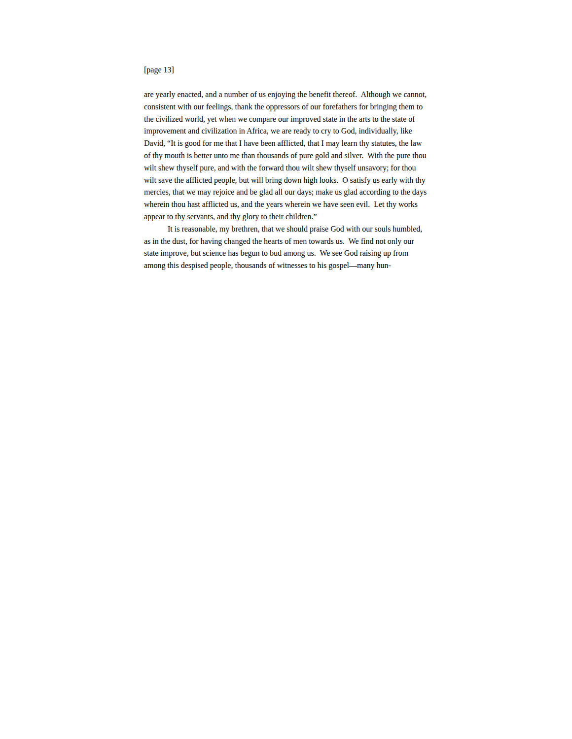[page 13]
are yearly enacted, and a number of us enjoying the benefit thereof. Although we cannot, consistent with our feelings, thank the oppressors of our forefathers for bringing them to the civilized world, yet when we compare our improved state in the arts to the state of improvement and civilization in Africa, we are ready to cry to God, individually, like David, “It is good for me that I have been afflicted, that I may learn thy statutes, the law of thy mouth is better unto me than thousands of pure gold and silver. With the pure thou wilt shew thyself pure, and with the forward thou wilt shew thyself unsavory; for thou wilt save the afflicted people, but will bring down high looks. O satisfy us early with thy mercies, that we may rejoice and be glad all our days; make us glad according to the days wherein thou hast afflicted us, and the years wherein we have seen evil. Let thy works appear to thy servants, and thy glory to their children.”
It is reasonable, my brethren, that we should praise God with our souls humbled, as in the dust, for having changed the hearts of men towards us. We find not only our state improve, but science has begun to bud among us. We see God raising up from among this despised people, thousands of witnesses to his gospel—many hun-